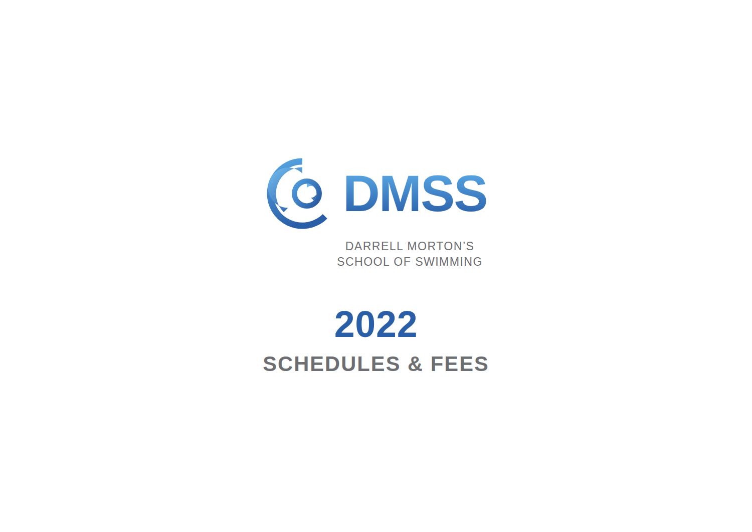DMSS
Darrell Morton’s School of Swimming
2022
Schedules & Fees